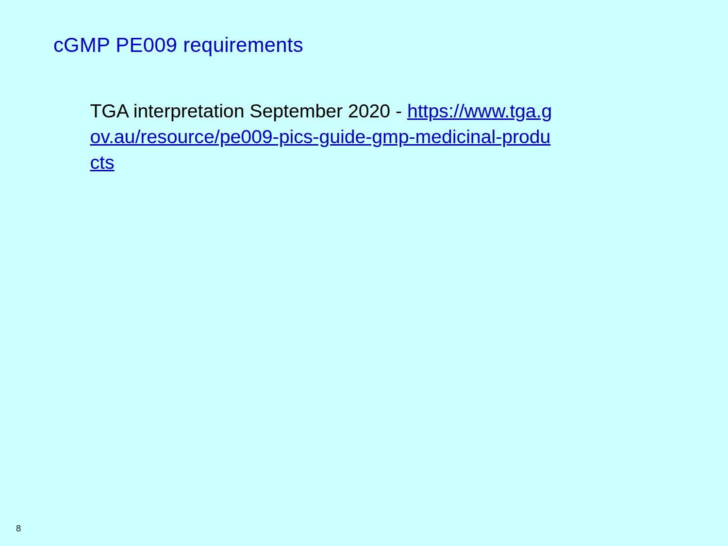cGMP PE009 requirements
TGA interpretation September 2020 - https://www.tga.gov.au/resource/pe009-pics-guide-gmp-medicinal-products
8